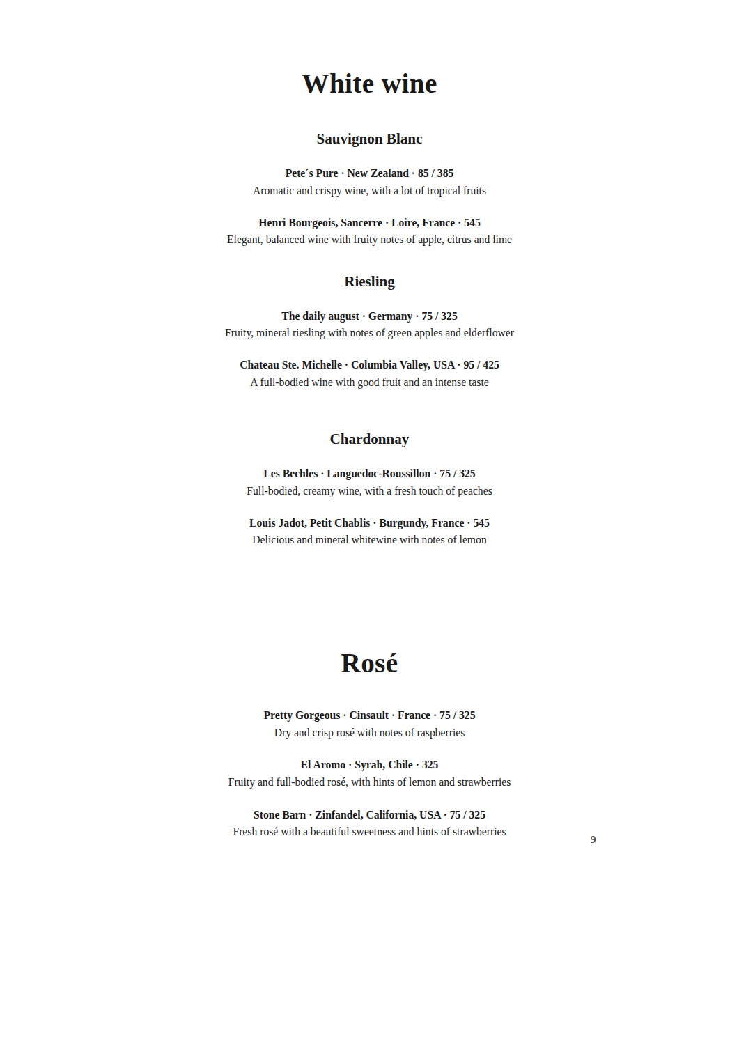White wine
Sauvignon Blanc
Pete´s Pure · New Zealand · 85 / 385 Aromatic and crispy wine, with a lot of tropical fruits
Henri Bourgeois, Sancerre · Loire, France · 545 Elegant, balanced wine with fruity notes of apple, citrus and lime
Riesling
The daily august · Germany · 75 / 325 Fruity, mineral riesling with notes of green apples and elderflower
Chateau Ste. Michelle · Columbia Valley, USA · 95 / 425 A full-bodied wine with good fruit and an intense taste
Chardonnay
Les Bechles · Languedoc-Roussillon · 75 / 325 Full-bodied, creamy wine, with a fresh touch of peaches
Louis Jadot, Petit Chablis · Burgundy, France · 545 Delicious and mineral whitewine with notes of lemon
Rosé
Pretty Gorgeous · Cinsault · France · 75 / 325 Dry and crisp rosé with notes of raspberries
El Aromo · Syrah, Chile · 325 Fruity and full-bodied rosé, with hints of lemon and strawberries
Stone Barn · Zinfandel, California, USA · 75 / 325 Fresh rosé with a beautiful sweetness and hints of strawberries
9